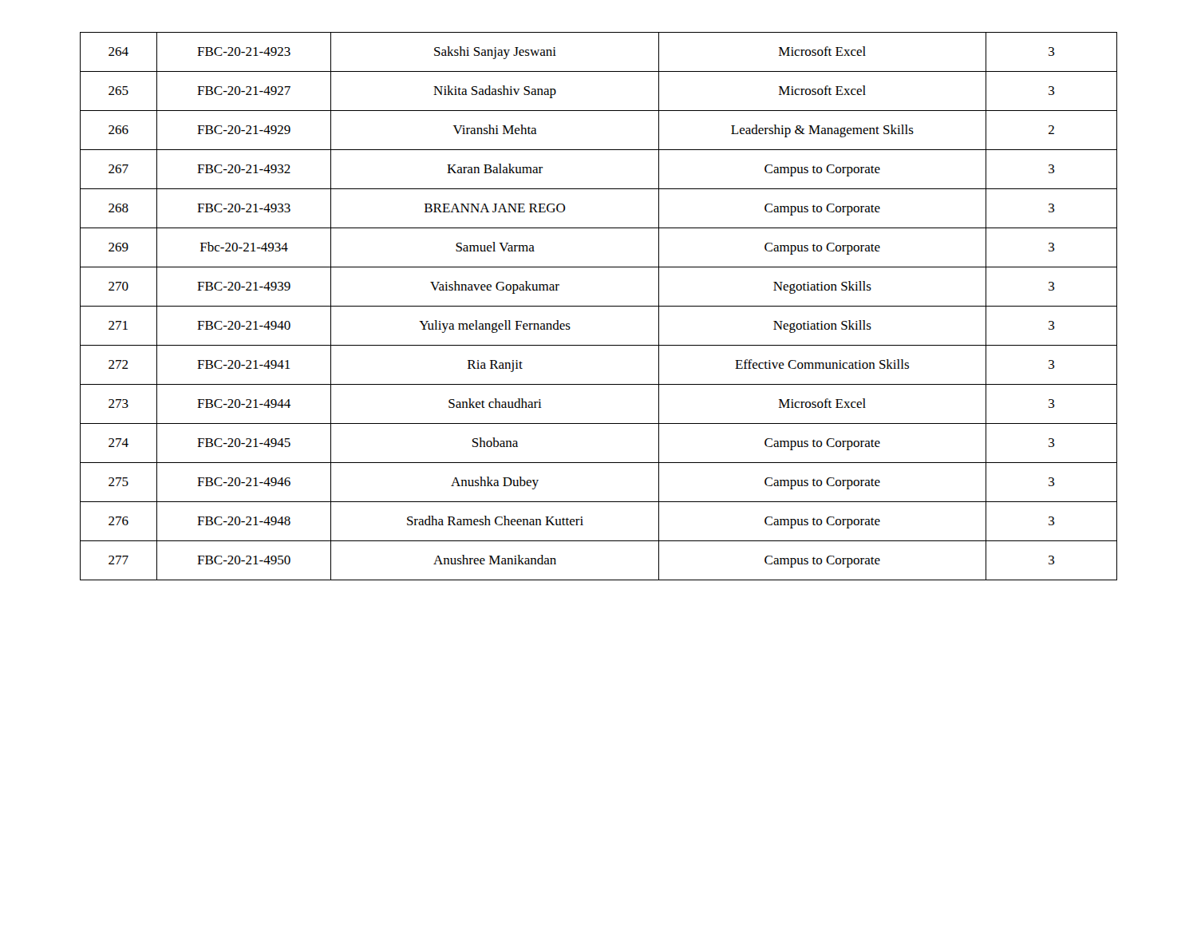| 264 | FBC-20-21-4923 | Sakshi Sanjay Jeswani | Microsoft Excel | 3 |
| 265 | FBC-20-21-4927 | Nikita Sadashiv Sanap | Microsoft Excel | 3 |
| 266 | FBC-20-21-4929 | Viranshi Mehta | Leadership & Management Skills | 2 |
| 267 | FBC-20-21-4932 | Karan Balakumar | Campus to Corporate | 3 |
| 268 | FBC-20-21-4933 | BREANNA JANE REGO | Campus to Corporate | 3 |
| 269 | Fbc-20-21-4934 | Samuel Varma | Campus to Corporate | 3 |
| 270 | FBC-20-21-4939 | Vaishnavee Gopakumar | Negotiation Skills | 3 |
| 271 | FBC-20-21-4940 | Yuliya melangell Fernandes | Negotiation Skills | 3 |
| 272 | FBC-20-21-4941 | Ria Ranjit | Effective Communication Skills | 3 |
| 273 | FBC-20-21-4944 | Sanket chaudhari | Microsoft Excel | 3 |
| 274 | FBC-20-21-4945 | Shobana | Campus to Corporate | 3 |
| 275 | FBC-20-21-4946 | Anushka Dubey | Campus to Corporate | 3 |
| 276 | FBC-20-21-4948 | Sradha Ramesh Cheenan Kutteri | Campus to Corporate | 3 |
| 277 | FBC-20-21-4950 | Anushree Manikandan | Campus to Corporate | 3 |